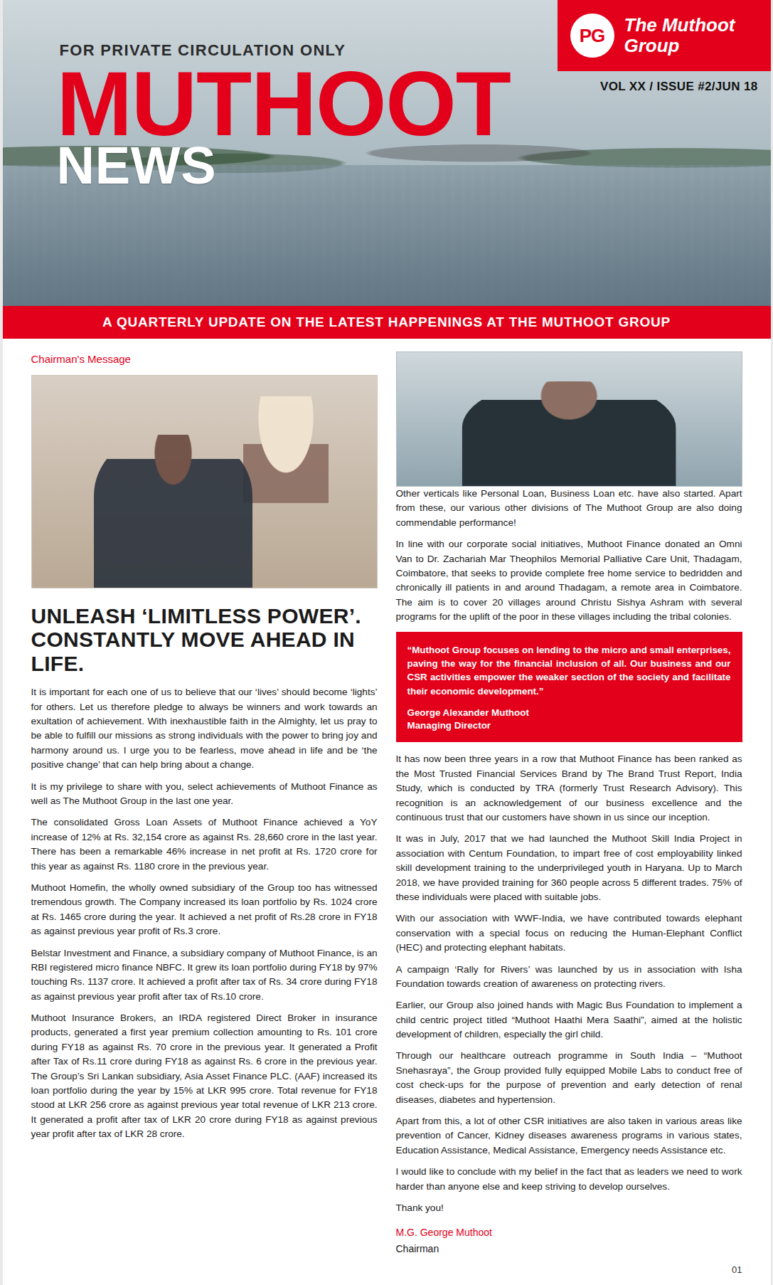FOR PRIVATE CIRCULATION ONLY
MUTHOOT NEWS
PG
The Muthoot
Group
VOL XX / ISSUE #2/JUN 18
A QUARTERLY UPDATE ON THE LATEST HAPPENINGS AT THE MUTHOOT GROUP
Chairman's Message
UNLEASH ‘LIMITLESS POWER’.
CONSTANTLY MOVE AHEAD IN LIFE.
It is important for each one of us to believe that our ‘lives’ should become ‘lights’ for others. Let us therefore pledge to always be winners and work towards an exultation of achievement. With inexhaustible faith in the Almighty, let us pray to be able to fulfill our missions as strong individuals with the power to bring joy and harmony around us. I urge you to be fearless, move ahead in life and be ‘the positive change’ that can help bring about a change.
It is my privilege to share with you, select achievements of Muthoot Finance as well as The Muthoot Group in the last one year.
The consolidated Gross Loan Assets of Muthoot Finance achieved a YoY increase of 12% at Rs. 32,154 crore as against Rs. 28,660 crore in the last year. There has been a remarkable 46% increase in net profit at Rs. 1720 crore for this year as against Rs. 1180 crore in the previous year.
Muthoot Homefin, the wholly owned subsidiary of the Group too has witnessed tremendous growth. The Company increased its loan portfolio by Rs. 1024 crore at Rs. 1465 crore during the year. It achieved a net profit of Rs.28 crore in FY18 as against previous year profit of Rs.3 crore.
Belstar Investment and Finance, a subsidiary company of Muthoot Finance, is an RBI registered micro finance NBFC. It grew its loan portfolio during FY18 by 97% touching Rs. 1137 crore. It achieved a profit after tax of Rs. 34 crore during FY18 as against previous year profit after tax of Rs.10 crore.
Muthoot Insurance Brokers, an IRDA registered Direct Broker in insurance products, generated a first year premium collection amounting to Rs. 101 crore during FY18 as against Rs. 70 crore in the previous year. It generated a Profit after Tax of Rs.11 crore during FY18 as against Rs. 6 crore in the previous year. The Group’s Sri Lankan subsidiary, Asia Asset Finance PLC. (AAF) increased its loan portfolio during the year by 15% at LKR 995 crore. Total revenue for FY18 stood at LKR 256 crore as against previous year total revenue of LKR 213 crore. It generated a profit after tax of LKR 20 crore during FY18 as against previous year profit after tax of LKR 28 crore.
Other verticals like Personal Loan, Business Loan etc. have also started. Apart from these, our various other divisions of The Muthoot Group are also doing commendable performance!
In line with our corporate social initiatives, Muthoot Finance donated an Omni Van to Dr. Zachariah Mar Theophilos Memorial Palliative Care Unit, Thadagam, Coimbatore, that seeks to provide complete free home service to bedridden and chronically ill patients in and around Thadagam, a remote area in Coimbatore. The aim is to cover 20 villages around Christu Sishya Ashram with several programs for the uplift of the poor in these villages including the tribal colonies.
“Muthoot Group focuses on lending to the micro and small enterprises, paving the way for the financial inclusion of all. Our business and our CSR activities empower the weaker section of the society and facilitate their economic development.”
George Alexander Muthoot
Managing Director
It has now been three years in a row that Muthoot Finance has been ranked as the Most Trusted Financial Services Brand by The Brand Trust Report, India Study, which is conducted by TRA (formerly Trust Research Advisory). This recognition is an acknowledgement of our business excellence and the continuous trust that our customers have shown in us since our inception.
It was in July, 2017 that we had launched the Muthoot Skill India Project in association with Centum Foundation, to impart free of cost employability linked skill development training to the underprivileged youth in Haryana. Up to March 2018, we have provided training for 360 people across 5 different trades. 75% of these individuals were placed with suitable jobs.
With our association with WWF-India, we have contributed towards elephant conservation with a special focus on reducing the Human-Elephant Conflict (HEC) and protecting elephant habitats.
A campaign ‘Rally for Rivers’ was launched by us in association with Isha Foundation towards creation of awareness on protecting rivers.
Earlier, our Group also joined hands with Magic Bus Foundation to implement a child centric project titled “Muthoot Haathi Mera Saathi”, aimed at the holistic development of children, especially the girl child.
Through our healthcare outreach programme in South India – “Muthoot Snehasraya”, the Group provided fully equipped Mobile Labs to conduct free of cost check-ups for the purpose of prevention and early detection of renal diseases, diabetes and hypertension.
Apart from this, a lot of other CSR initiatives are also taken in various areas like prevention of Cancer, Kidney diseases awareness programs in various states, Education Assistance, Medical Assistance, Emergency needs Assistance etc.
I would like to conclude with my belief in the fact that as leaders we need to work harder than anyone else and keep striving to develop ourselves.
Thank you!
M.G. George Muthoot
Chairman
01